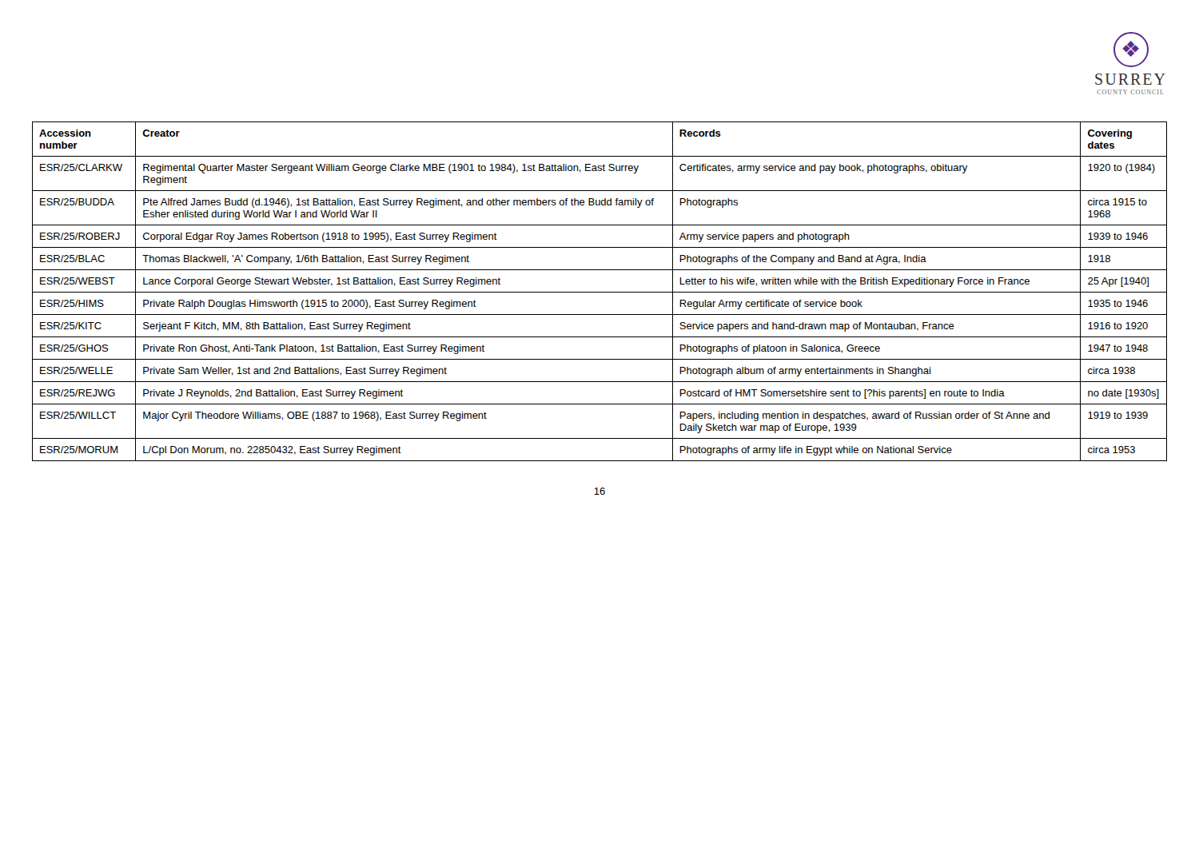❖ SURREY COUNTY COUNCIL
| Accession number | Creator | Records | Covering dates |
| --- | --- | --- | --- |
| ESR/25/CLARKW | Regimental Quarter Master Sergeant William George Clarke MBE (1901 to 1984), 1st Battalion, East Surrey Regiment | Certificates, army service and pay book, photographs, obituary | 1920 to (1984) |
| ESR/25/BUDDA | Pte Alfred James Budd (d.1946), 1st Battalion, East Surrey Regiment, and other members of the Budd family of Esher enlisted during World War I and World War II | Photographs | circa 1915 to 1968 |
| ESR/25/ROBERJ | Corporal Edgar Roy James Robertson (1918 to 1995), East Surrey Regiment | Army service papers and photograph | 1939 to 1946 |
| ESR/25/BLAC | Thomas Blackwell, 'A' Company, 1/6th Battalion, East Surrey Regiment | Photographs of the Company and Band at Agra, India | 1918 |
| ESR/25/WEBST | Lance Corporal George Stewart Webster, 1st Battalion, East Surrey Regiment | Letter to his wife, written while with the British Expeditionary Force in France | 25 Apr [1940] |
| ESR/25/HIMS | Private Ralph Douglas Himsworth (1915 to 2000), East Surrey Regiment | Regular Army certificate of service book | 1935 to 1946 |
| ESR/25/KITC | Serjeant F Kitch, MM, 8th Battalion, East Surrey Regiment | Service papers and hand-drawn map of Montauban, France | 1916 to 1920 |
| ESR/25/GHOS | Private Ron Ghost, Anti-Tank Platoon, 1st Battalion, East Surrey Regiment | Photographs of platoon in Salonica, Greece | 1947 to 1948 |
| ESR/25/WELLE | Private Sam Weller, 1st and 2nd Battalions, East Surrey Regiment | Photograph album of army entertainments in Shanghai | circa 1938 |
| ESR/25/REJWG | Private J Reynolds, 2nd Battalion, East Surrey Regiment | Postcard of HMT Somersetshire sent to [?his parents] en route to India | no date [1930s] |
| ESR/25/WILLCT | Major Cyril Theodore Williams, OBE (1887 to 1968), East Surrey Regiment | Papers, including mention in despatches, award of Russian order of St Anne and Daily Sketch war map of Europe, 1939 | 1919 to 1939 |
| ESR/25/MORUM | L/Cpl Don Morum, no. 22850432, East Surrey Regiment | Photographs of army life in Egypt while on National Service | circa 1953 |
16